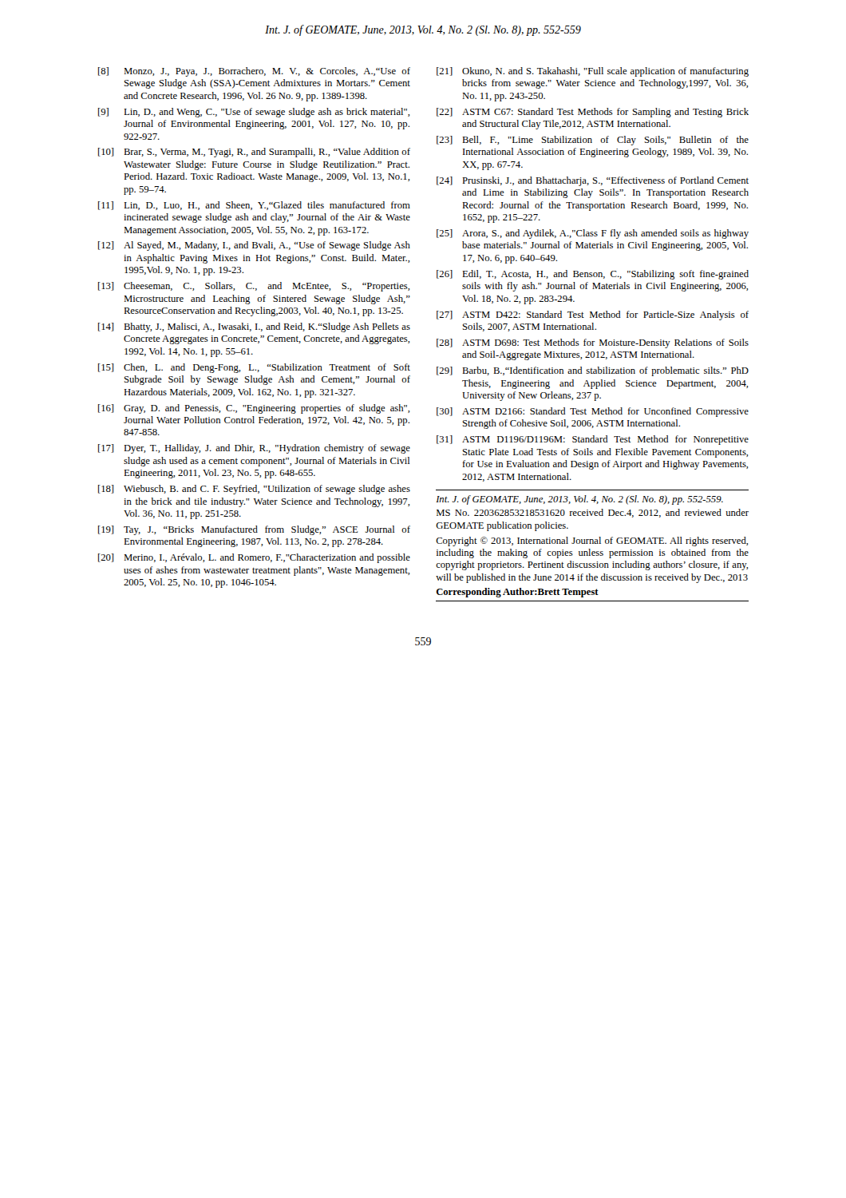Int. J. of GEOMATE, June, 2013, Vol. 4, No. 2 (Sl. No. 8), pp. 552-559
[8] Monzo, J., Paya, J., Borrachero, M. V., & Corcoles, A.,“Use of Sewage Sludge Ash (SSA)-Cement Admixtures in Mortars.” Cement and Concrete Research, 1996, Vol. 26 No. 9, pp. 1389-1398.
[9] Lin, D., and Weng, C., "Use of sewage sludge ash as brick material", Journal of Environmental Engineering, 2001, Vol. 127, No. 10, pp. 922-927.
[10] Brar, S., Verma, M., Tyagi, R., and Surampalli, R., “Value Addition of Wastewater Sludge: Future Course in Sludge Reutilization.” Pract. Period. Hazard. Toxic Radioact. Waste Manage., 2009, Vol. 13, No.1, pp. 59–74.
[11] Lin, D., Luo, H., and Sheen, Y.,“Glazed tiles manufactured from incinerated sewage sludge ash and clay,” Journal of the Air & Waste Management Association, 2005, Vol. 55, No. 2, pp. 163-172.
[12] Al Sayed, M., Madany, I., and Bvali, A., “Use of Sewage Sludge Ash in Asphaltic Paving Mixes in Hot Regions,” Const. Build. Mater., 1995,Vol. 9, No. 1, pp. 19-23.
[13] Cheeseman, C., Sollars, C., and McEntee, S., “Properties, Microstructure and Leaching of Sintered Sewage Sludge Ash,” ResourceConservation and Recycling,2003, Vol. 40, No.1, pp. 13-25.
[14] Bhatty, J., Malisci, A., Iwasaki, I., and Reid, K.“Sludge Ash Pellets as Concrete Aggregates in Concrete,” Cement, Concrete, and Aggregates, 1992, Vol. 14, No. 1, pp. 55–61.
[15] Chen, L. and Deng-Fong, L., “Stabilization Treatment of Soft Subgrade Soil by Sewage Sludge Ash and Cement,” Journal of Hazardous Materials, 2009, Vol. 162, No. 1, pp. 321-327.
[16] Gray, D. and Penessis, C., "Engineering properties of sludge ash", Journal Water Pollution Control Federation, 1972, Vol. 42, No. 5, pp. 847-858.
[17] Dyer, T., Halliday, J. and Dhir, R., "Hydration chemistry of sewage sludge ash used as a cement component", Journal of Materials in Civil Engineering, 2011, Vol. 23, No. 5, pp. 648-655.
[18] Wiebusch, B. and C. F. Seyfried, "Utilization of sewage sludge ashes in the brick and tile industry." Water Science and Technology, 1997, Vol. 36, No. 11, pp. 251-258.
[19] Tay, J., “Bricks Manufactured from Sludge,” ASCE Journal of Environmental Engineering, 1987, Vol. 113, No. 2, pp. 278-284.
[20] Merino, I., Arévalo, L. and Romero, F.,"Characterization and possible uses of ashes from wastewater treatment plants", Waste Management, 2005, Vol. 25, No. 10, pp. 1046-1054.
[21] Okuno, N. and S. Takahashi, "Full scale application of manufacturing bricks from sewage." Water Science and Technology,1997, Vol. 36, No. 11, pp. 243-250.
[22] ASTM C67: Standard Test Methods for Sampling and Testing Brick and Structural Clay Tile,2012, ASTM International.
[23] Bell, F., "Lime Stabilization of Clay Soils," Bulletin of the International Association of Engineering Geology, 1989, Vol. 39, No. XX, pp. 67-74.
[24] Prusinski, J., and Bhattacharja, S., “Effectiveness of Portland Cement and Lime in Stabilizing Clay Soils”. In Transportation Research Record: Journal of the Transportation Research Board, 1999, No. 1652, pp. 215–227.
[25] Arora, S., and Aydilek, A.,"Class F fly ash amended soils as highway base materials." Journal of Materials in Civil Engineering, 2005, Vol. 17, No. 6, pp. 640–649.
[26] Edil, T., Acosta, H., and Benson, C., "Stabilizing soft fine-grained soils with fly ash." Journal of Materials in Civil Engineering, 2006, Vol. 18, No. 2, pp. 283-294.
[27] ASTM D422: Standard Test Method for Particle-Size Analysis of Soils, 2007, ASTM International.
[28] ASTM D698: Test Methods for Moisture-Density Relations of Soils and Soil-Aggregate Mixtures, 2012, ASTM International.
[29] Barbu, B.,“Identification and stabilization of problematic silts.” PhD Thesis, Engineering and Applied Science Department, 2004, University of New Orleans, 237 p.
[30] ASTM D2166: Standard Test Method for Unconfined Compressive Strength of Cohesive Soil, 2006, ASTM International.
[31] ASTM D1196/D1196M: Standard Test Method for Nonrepetitive Static Plate Load Tests of Soils and Flexible Pavement Components, for Use in Evaluation and Design of Airport and Highway Pavements, 2012, ASTM International.
Int. J. of GEOMATE, June, 2013, Vol. 4, No. 2 (Sl. No. 8), pp. 552-559.
MS No. 220362853218531620 received Dec.4, 2012, and reviewed under GEOMATE publication policies.
Copyright © 2013, International Journal of GEOMATE. All rights reserved, including the making of copies unless permission is obtained from the copyright proprietors. Pertinent discussion including authors’ closure, if any, will be published in the June 2014 if the discussion is received by Dec., 2013
Corresponding Author:Brett Tempest
559